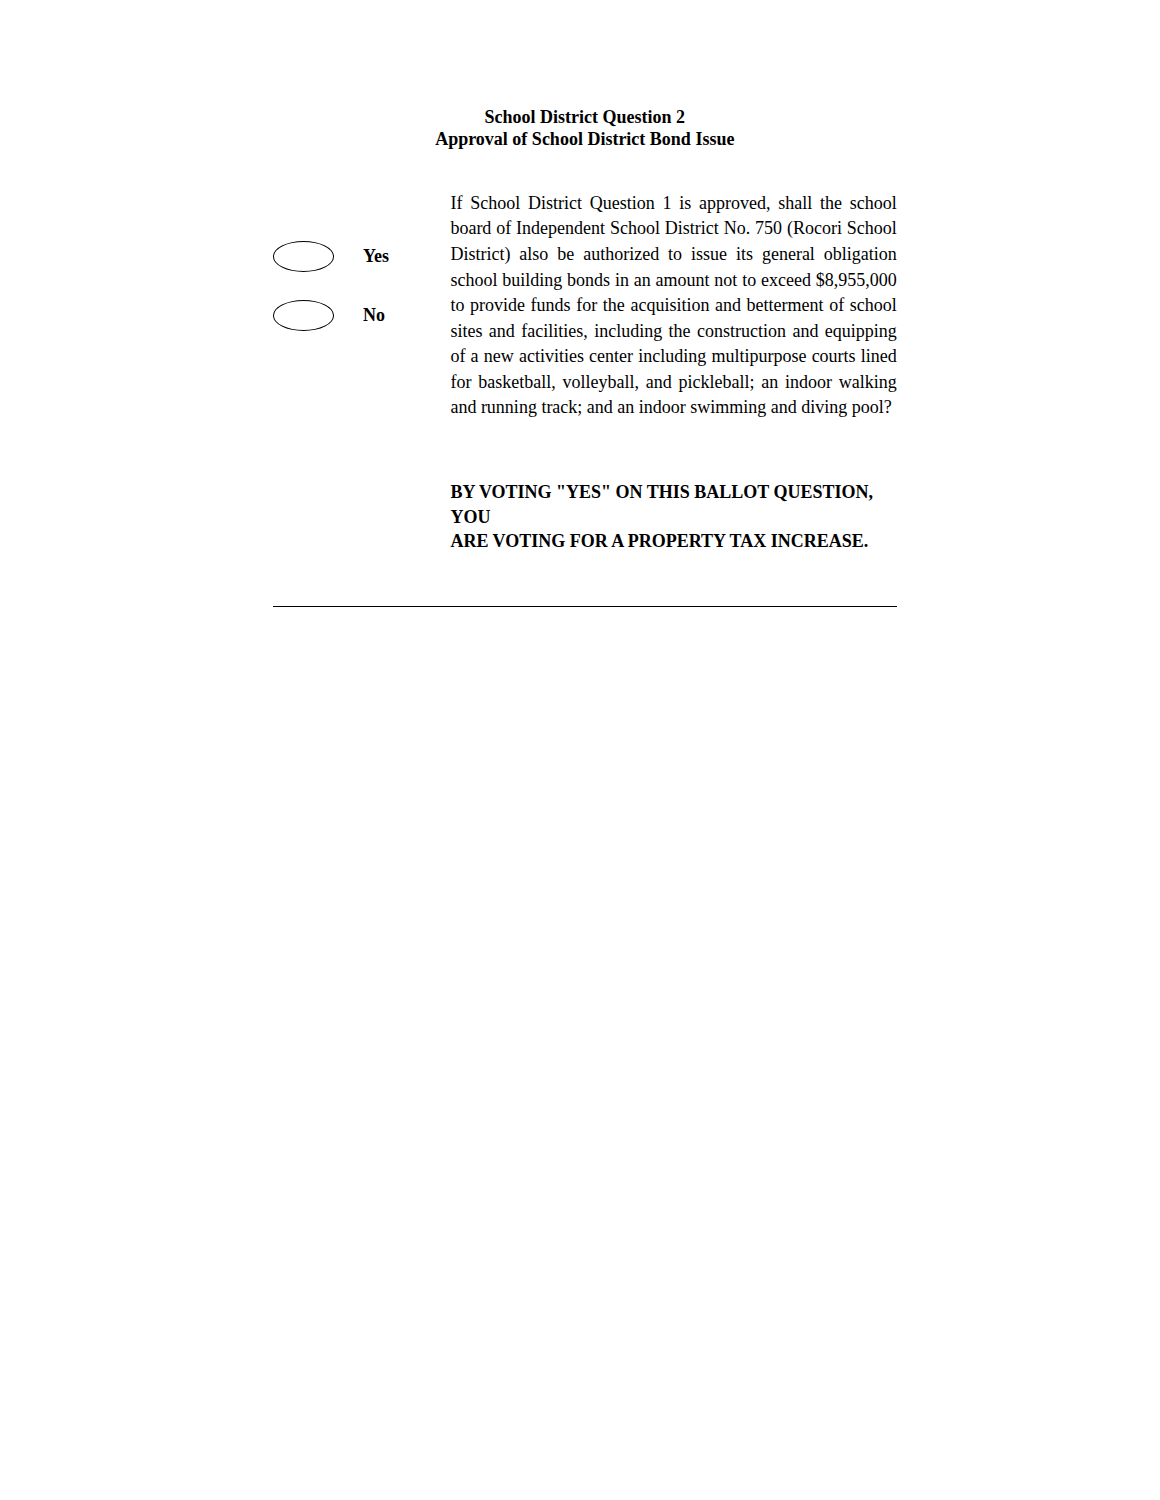School District Question 2 Approval of School District Bond Issue
Yes
No
If School District Question 1 is approved, shall the school board of Independent School District No. 750 (Rocori School District) also be authorized to issue its general obligation school building bonds in an amount not to exceed $8,955,000 to provide funds for the acquisition and betterment of school sites and facilities, including the construction and equipping of a new activities center including multipurpose courts lined for basketball, volleyball, and pickleball; an indoor walking and running track; and an indoor swimming and diving pool?
BY VOTING "YES" ON THIS BALLOT QUESTION, YOU
ARE VOTING FOR A PROPERTY TAX INCREASE.